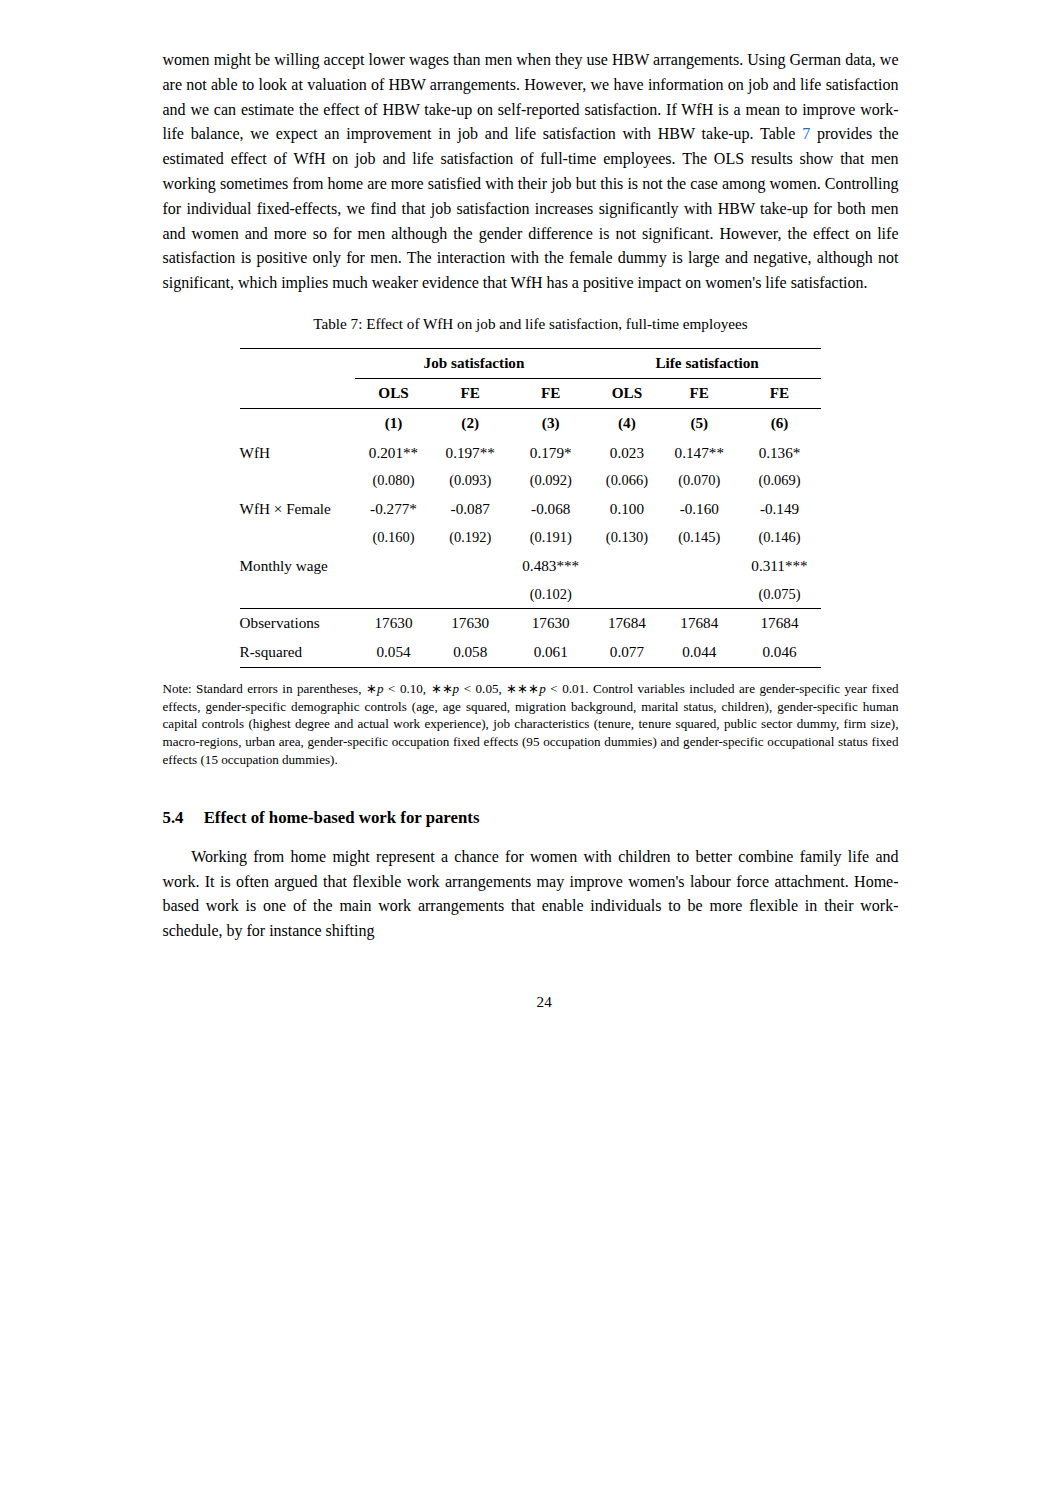women might be willing accept lower wages than men when they use HBW arrangements. Using German data, we are not able to look at valuation of HBW arrangements. However, we have information on job and life satisfaction and we can estimate the effect of HBW take-up on self-reported satisfaction. If WfH is a mean to improve work-life balance, we expect an improvement in job and life satisfaction with HBW take-up. Table 7 provides the estimated effect of WfH on job and life satisfaction of full-time employees. The OLS results show that men working sometimes from home are more satisfied with their job but this is not the case among women. Controlling for individual fixed-effects, we find that job satisfaction increases significantly with HBW take-up for both men and women and more so for men although the gender difference is not significant. However, the effect on life satisfaction is positive only for men. The interaction with the female dummy is large and negative, although not significant, which implies much weaker evidence that WfH has a positive impact on women's life satisfaction.
Table 7: Effect of WfH on job and life satisfaction, full-time employees
| | Job satisfaction | Life satisfaction |
| --- | --- | --- |
| | OLS | FE | FE | OLS | FE | FE |
| | (1) | (2) | (3) | (4) | (5) | (6) |
| WfH | 0.201** | 0.197** | 0.179* | 0.023 | 0.147** | 0.136* |
| | (0.080) | (0.093) | (0.092) | (0.066) | (0.070) | (0.069) |
| WfH × Female | -0.277* | -0.087 | -0.068 | 0.100 | -0.160 | -0.149 |
| | (0.160) | (0.192) | (0.191) | (0.130) | (0.145) | (0.146) |
| Monthly wage | | | 0.483*** | | | 0.311*** |
| | | | (0.102) | | | (0.075) |
| Observations | 17630 | 17630 | 17630 | 17684 | 17684 | 17684 |
| R-squared | 0.054 | 0.058 | 0.061 | 0.077 | 0.044 | 0.046 |
Note: Standard errors in parentheses, ∗p < 0.10, ∗∗p < 0.05, ∗∗∗p < 0.01. Control variables included are gender-specific year fixed effects, gender-specific demographic controls (age, age squared, migration background, marital status, children), gender-specific human capital controls (highest degree and actual work experience), job characteristics (tenure, tenure squared, public sector dummy, firm size), macro-regions, urban area, gender-specific occupation fixed effects (95 occupation dummies) and gender-specific occupational status fixed effects (15 occupation dummies).
5.4 Effect of home-based work for parents
Working from home might represent a chance for women with children to better combine family life and work. It is often argued that flexible work arrangements may improve women's labour force attachment. Home-based work is one of the main work arrangements that enable individuals to be more flexible in their work-schedule, by for instance shifting
24